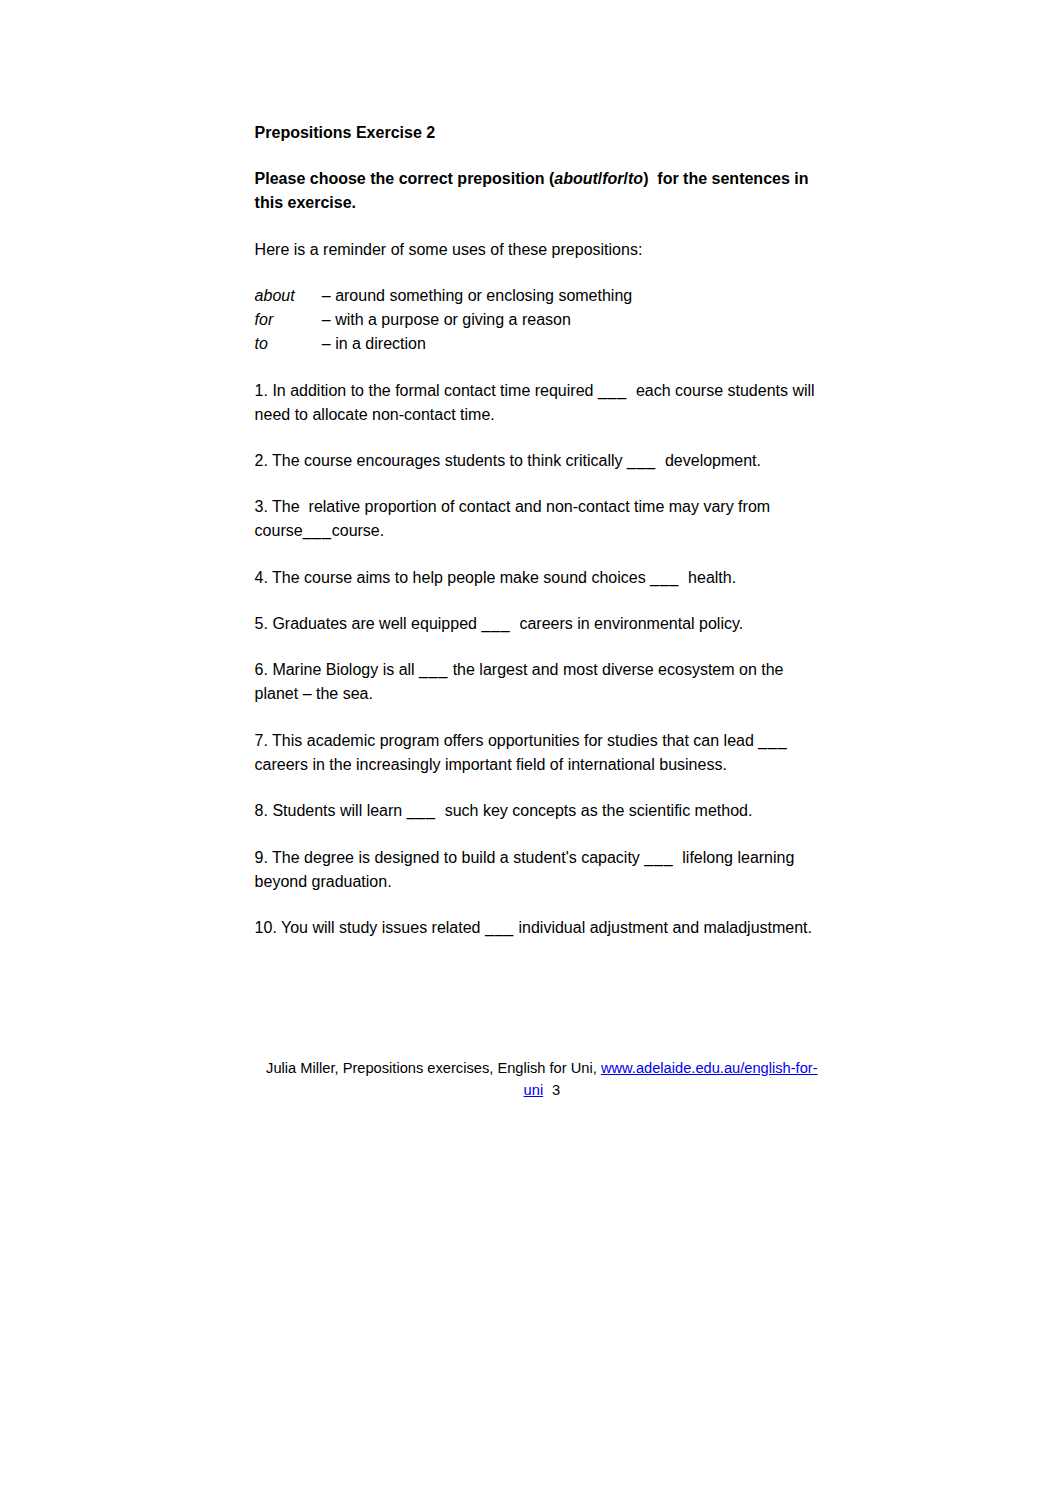Prepositions Exercise 2
Please choose the correct preposition (about/for/to) for the sentences in this exercise.
Here is a reminder of some uses of these prepositions:
about– around something or enclosing something
for– with a purpose or giving a reason
to– in a direction
1. In addition to the formal contact time required ___ each course students will need to allocate non-contact time.
2. The course encourages students to think critically ___ development.
3. The relative proportion of contact and non-contact time may vary from course___course.
4. The course aims to help people make sound choices ___ health.
5. Graduates are well equipped ___ careers in environmental policy.
6. Marine Biology is all ___ the largest and most diverse ecosystem on the planet – the sea.
7. This academic program offers opportunities for studies that can lead ___ careers in the increasingly important field of international business.
8. Students will learn ___ such key concepts as the scientific method.
9. The degree is designed to build a student's capacity ___ lifelong learning beyond graduation.
10. You will study issues related ___ individual adjustment and maladjustment.
Julia Miller, Prepositions exercises, English for Uni, www.adelaide.edu.au/english-for-uni 3